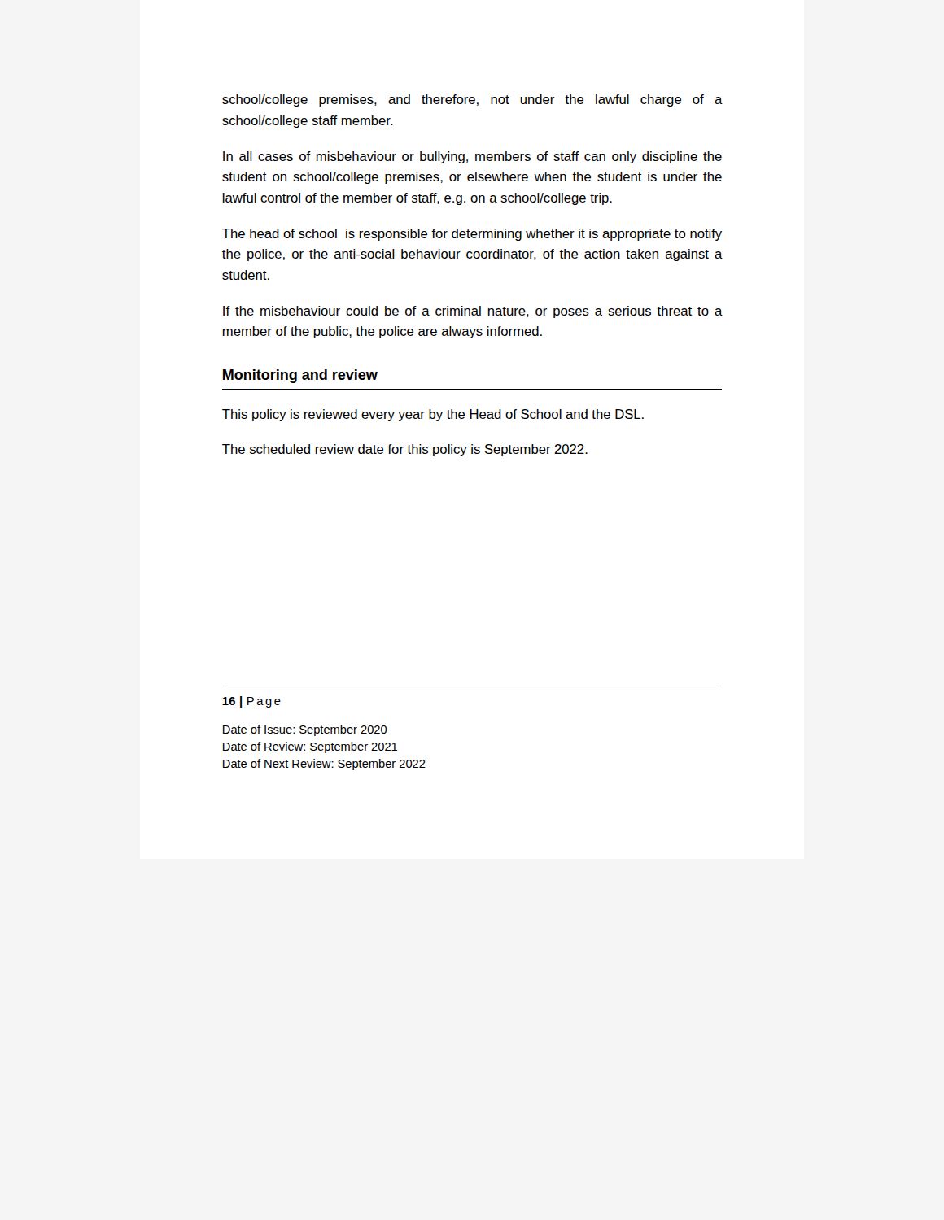school/college premises, and therefore, not under the lawful charge of a school/college staff member.
In all cases of misbehaviour or bullying, members of staff can only discipline the student on school/college premises, or elsewhere when the student is under the lawful control of the member of staff, e.g. on a school/college trip.
The head of school is responsible for determining whether it is appropriate to notify the police, or the anti-social behaviour coordinator, of the action taken against a student.
If the misbehaviour could be of a criminal nature, or poses a serious threat to a member of the public, the police are always informed.
Monitoring and review
This policy is reviewed every year by the Head of School and the DSL.
The scheduled review date for this policy is September 2022.
16 | Page
Date of Issue: September 2020 Date of Review: September 2021 Date of Next Review: September 2022